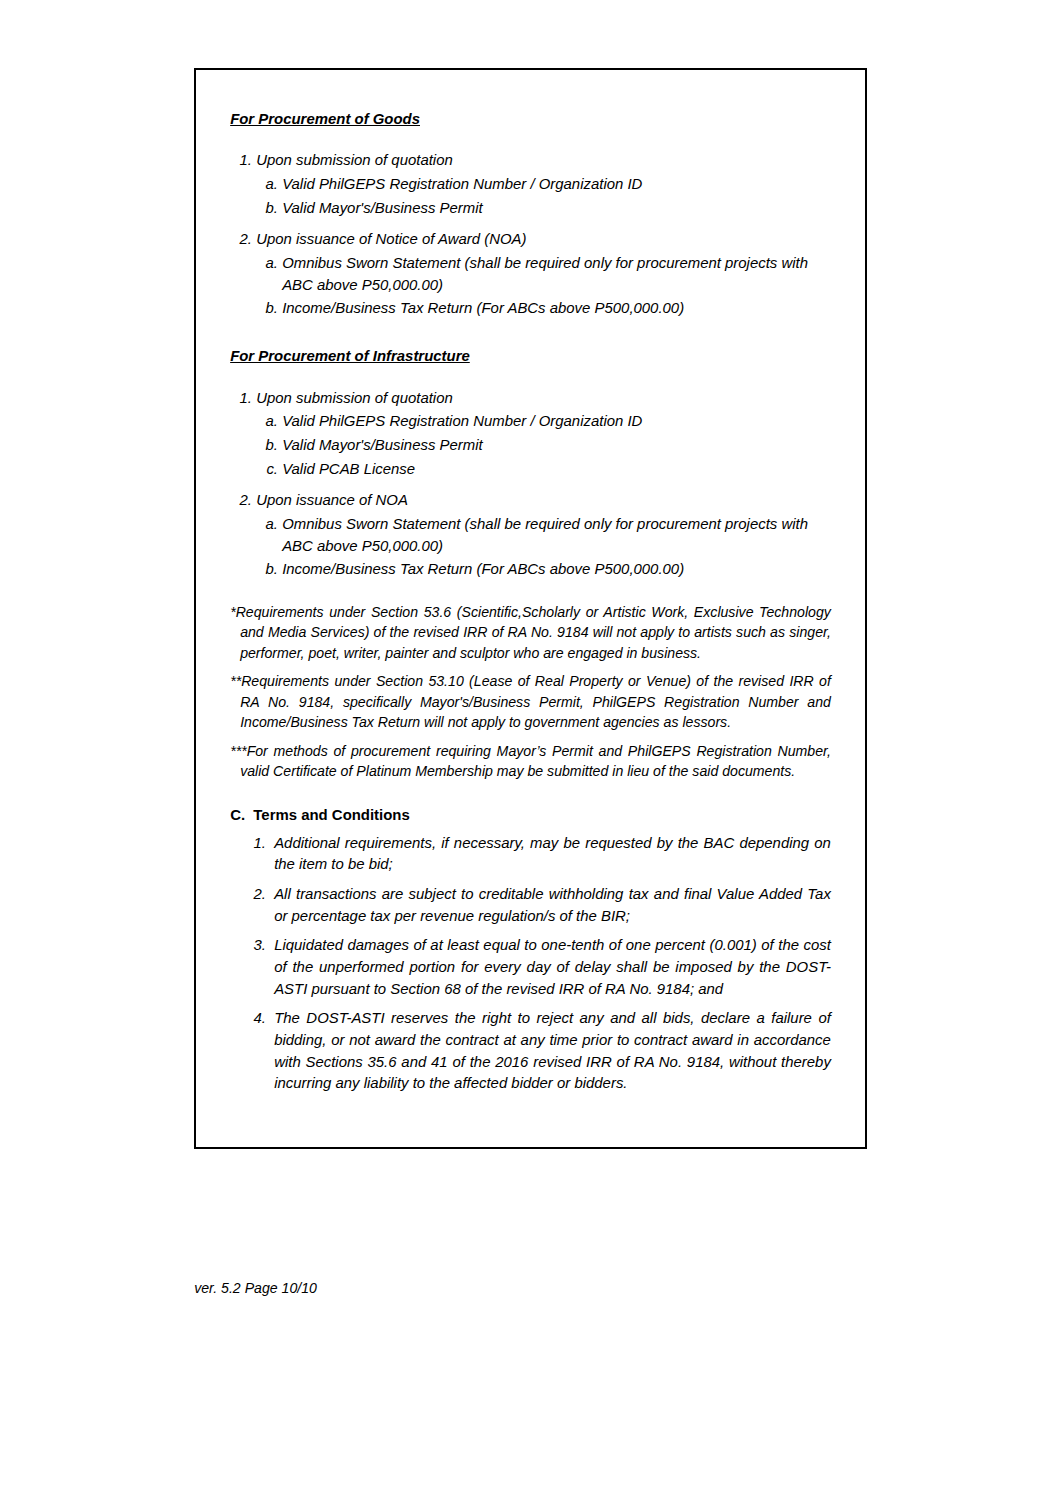For Procurement of Goods
Upon submission of quotation
Valid PhilGEPS Registration Number / Organization ID
Valid Mayor's/Business Permit
Upon issuance of Notice of Award (NOA)
Omnibus Sworn Statement (shall be required only for procurement projects with ABC above P50,000.00)
Income/Business Tax Return (For ABCs above P500,000.00)
For Procurement of Infrastructure
Upon submission of quotation
Valid PhilGEPS Registration Number / Organization ID
Valid Mayor's/Business Permit
Valid PCAB License
Upon issuance of NOA
Omnibus Sworn Statement (shall be required only for procurement projects with ABC above P50,000.00)
Income/Business Tax Return (For ABCs above P500,000.00)
*Requirements under Section 53.6 (Scientific,Scholarly or Artistic Work, Exclusive Technology and Media Services) of the revised IRR of RA No. 9184 will not apply to artists such as singer, performer, poet, writer, painter and sculptor who are engaged in business.
**Requirements under Section 53.10 (Lease of Real Property or Venue) of the revised IRR of RA No. 9184, specifically Mayor's/Business Permit, PhilGEPS Registration Number and Income/Business Tax Return will not apply to government agencies as lessors.
***For methods of procurement requiring Mayor’s Permit and PhilGEPS Registration Number, valid Certificate of Platinum Membership may be submitted in lieu of the said documents.
C. Terms and Conditions
Additional requirements, if necessary, may be requested by the BAC depending on the item to be bid;
All transactions are subject to creditable withholding tax and final Value Added Tax or percentage tax per revenue regulation/s of the BIR;
Liquidated damages of at least equal to one-tenth of one percent (0.001) of the cost of the unperformed portion for every day of delay shall be imposed by the DOST-ASTI pursuant to Section 68 of the revised IRR of RA No. 9184; and
The DOST-ASTI reserves the right to reject any and all bids, declare a failure of bidding, or not award the contract at any time prior to contract award in accordance with Sections 35.6 and 41 of the 2016 revised IRR of RA No. 9184, without thereby incurring any liability to the affected bidder or bidders.
ver. 5.2 Page 10/10